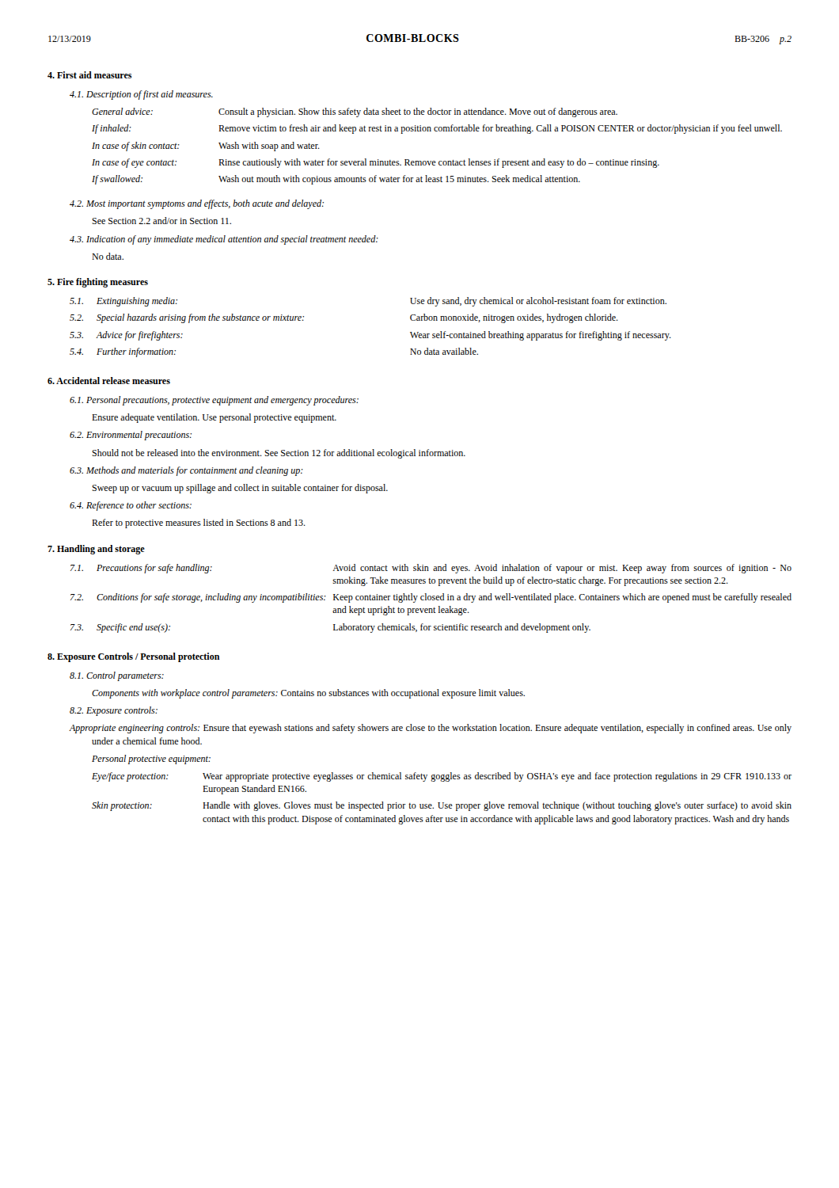12/13/2019
COMBI-BLOCKS
BB-3206 p.2
4. First aid measures
4.1. Description of first aid measures.
| General advice: | Consult a physician. Show this safety data sheet to the doctor in attendance. Move out of dangerous area. |
| If inhaled: | Remove victim to fresh air and keep at rest in a position comfortable for breathing. Call a POISON CENTER or doctor/physician if you feel unwell. |
| In case of skin contact: | Wash with soap and water. |
| In case of eye contact: | Rinse cautiously with water for several minutes. Remove contact lenses if present and easy to do – continue rinsing. |
| If swallowed: | Wash out mouth with copious amounts of water for at least 15 minutes. Seek medical attention. |
4.2. Most important symptoms and effects, both acute and delayed:
See Section 2.2 and/or in Section 11.
4.3. Indication of any immediate medical attention and special treatment needed:
No data.
5. Fire fighting measures
| 5.1. | Extinguishing media: | Use dry sand, dry chemical or alcohol-resistant foam for extinction. |
| 5.2. | Special hazards arising from the substance or mixture: | Carbon monoxide, nitrogen oxides, hydrogen chloride. |
| 5.3. | Advice for firefighters: | Wear self-contained breathing apparatus for firefighting if necessary. |
| 5.4. | Further information: | No data available. |
6. Accidental release measures
6.1. Personal precautions, protective equipment and emergency procedures:
Ensure adequate ventilation. Use personal protective equipment.
6.2. Environmental precautions:
Should not be released into the environment. See Section 12 for additional ecological information.
6.3. Methods and materials for containment and cleaning up:
Sweep up or vacuum up spillage and collect in suitable container for disposal.
6.4. Reference to other sections:
Refer to protective measures listed in Sections 8 and 13.
7. Handling and storage
| 7.1. | Precautions for safe handling: | Avoid contact with skin and eyes. Avoid inhalation of vapour or mist. Keep away from sources of ignition - No smoking. Take measures to prevent the build up of electro-static charge. For precautions see section 2.2. |
| 7.2. | Conditions for safe storage, including any incompatibilities: | Keep container tightly closed in a dry and well-ventilated place. Containers which are opened must be carefully resealed and kept upright to prevent leakage. |
| 7.3. | Specific end use(s): | Laboratory chemicals, for scientific research and development only. |
8. Exposure Controls / Personal protection
8.1. Control parameters:
Components with workplace control parameters: Contains no substances with occupational exposure limit values.
8.2. Exposure controls:
Appropriate engineering controls: Ensure that eyewash stations and safety showers are close to the workstation location. Ensure adequate ventilation, especially in confined areas. Use only under a chemical fume hood.
Personal protective equipment:
| Eye/face protection: | Wear appropriate protective eyeglasses or chemical safety goggles as described by OSHA's eye and face protection regulations in 29 CFR 1910.133 or European Standard EN166. |
| Skin protection: | Handle with gloves. Gloves must be inspected prior to use. Use proper glove removal technique (without touching glove's outer surface) to avoid skin contact with this product. Dispose of contaminated gloves after use in accordance with applicable laws and good laboratory practices. Wash and dry hands |